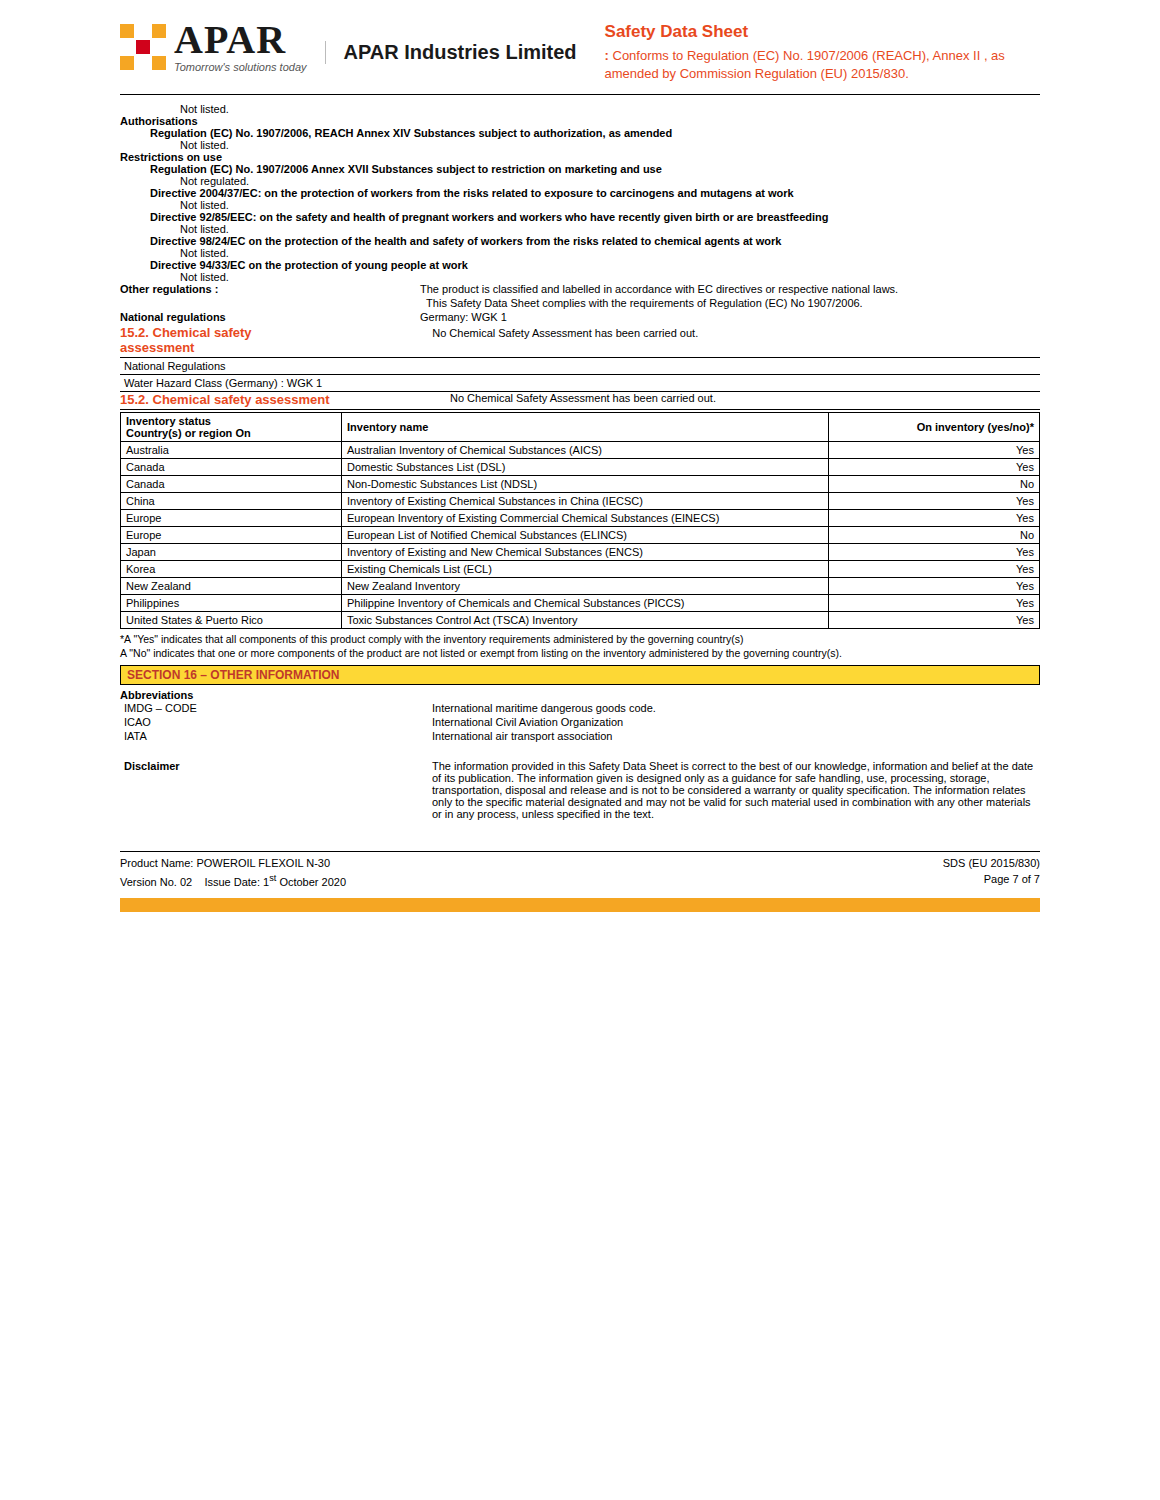APAR
Tomorrow's solutions today
APAR Industries Limited
Safety Data Sheet : Conforms to Regulation (EC) No. 1907/2006 (REACH), Annex II , as amended by Commission Regulation (EU) 2015/830.
Not listed.
Authorisations
Regulation (EC) No. 1907/2006, REACH Annex XIV Substances subject to authorization, as amended
Not listed.
Restrictions on use
Regulation (EC) No. 1907/2006 Annex XVII Substances subject to restriction on marketing and use
Not regulated.
Directive 2004/37/EC: on the protection of workers from the risks related to exposure to carcinogens and mutagens at work
Not listed.
Directive 92/85/EEC: on the safety and health of pregnant workers and workers who have recently given birth or are breastfeeding
Not listed.
Directive 98/24/EC on the protection of the health and safety of workers from the risks related to chemical agents at work
Not listed.
Directive 94/33/EC on the protection of young people at work
Not listed.
Other regulations :
The product is classified and labelled in accordance with EC directives or respective national laws.
This Safety Data Sheet complies with the requirements of Regulation (EC) No 1907/2006.
National regulations
Germany: WGK 1
15.2. Chemical safety
assessment
No Chemical Safety Assessment has been carried out.
National Regulations
Water Hazard Class (Germany) : WGK 1
15.2. Chemical safety assessment
No Chemical Safety Assessment has been carried out.
| Inventory status Country(s) or region On | Inventory name | On inventory (yes/no)* |
| --- | --- | --- |
| Australia | Australian Inventory of Chemical Substances (AICS) | Yes |
| Canada | Domestic Substances List (DSL) | Yes |
| Canada | Non-Domestic Substances List (NDSL) | No |
| China | Inventory of Existing Chemical Substances in China (IECSC) | Yes |
| Europe | European Inventory of Existing Commercial Chemical Substances (EINECS) | Yes |
| Europe | European List of Notified Chemical Substances (ELINCS) | No |
| Japan | Inventory of Existing and New Chemical Substances (ENCS) | Yes |
| Korea | Existing Chemicals List (ECL) | Yes |
| New Zealand | New Zealand Inventory | Yes |
| Philippines | Philippine Inventory of Chemicals and Chemical Substances (PICCS) | Yes |
| United States & Puerto Rico | Toxic Substances Control Act (TSCA) Inventory | Yes |
*A "Yes" indicates that all components of this product comply with the inventory requirements administered by the governing country(s)
A "No" indicates that one or more components of the product are not listed or exempt from listing on the inventory administered by the governing country(s).
SECTION 16 – OTHER INFORMATION
Abbreviations
| IMDG – CODE | International maritime dangerous goods code. |
| ICAO | International Civil Aviation Organization |
| IATA | International air transport association |
| Disclaimer | The information provided in this Safety Data Sheet is correct to the best of our knowledge, information and belief at the date of its publication. The information given is designed only as a guidance for safe handling, use, processing, storage, transportation, disposal and release and is not to be considered a warranty or quality specification. The information relates only to the specific material designated and may not be valid for such material used in combination with any other materials or in any process, unless specified in the text. |
Product Name: POWEROIL FLEXOIL N-30
Version No. 02 Issue Date: 1st October 2020
SDS (EU 2015/830)
Page 7 of 7